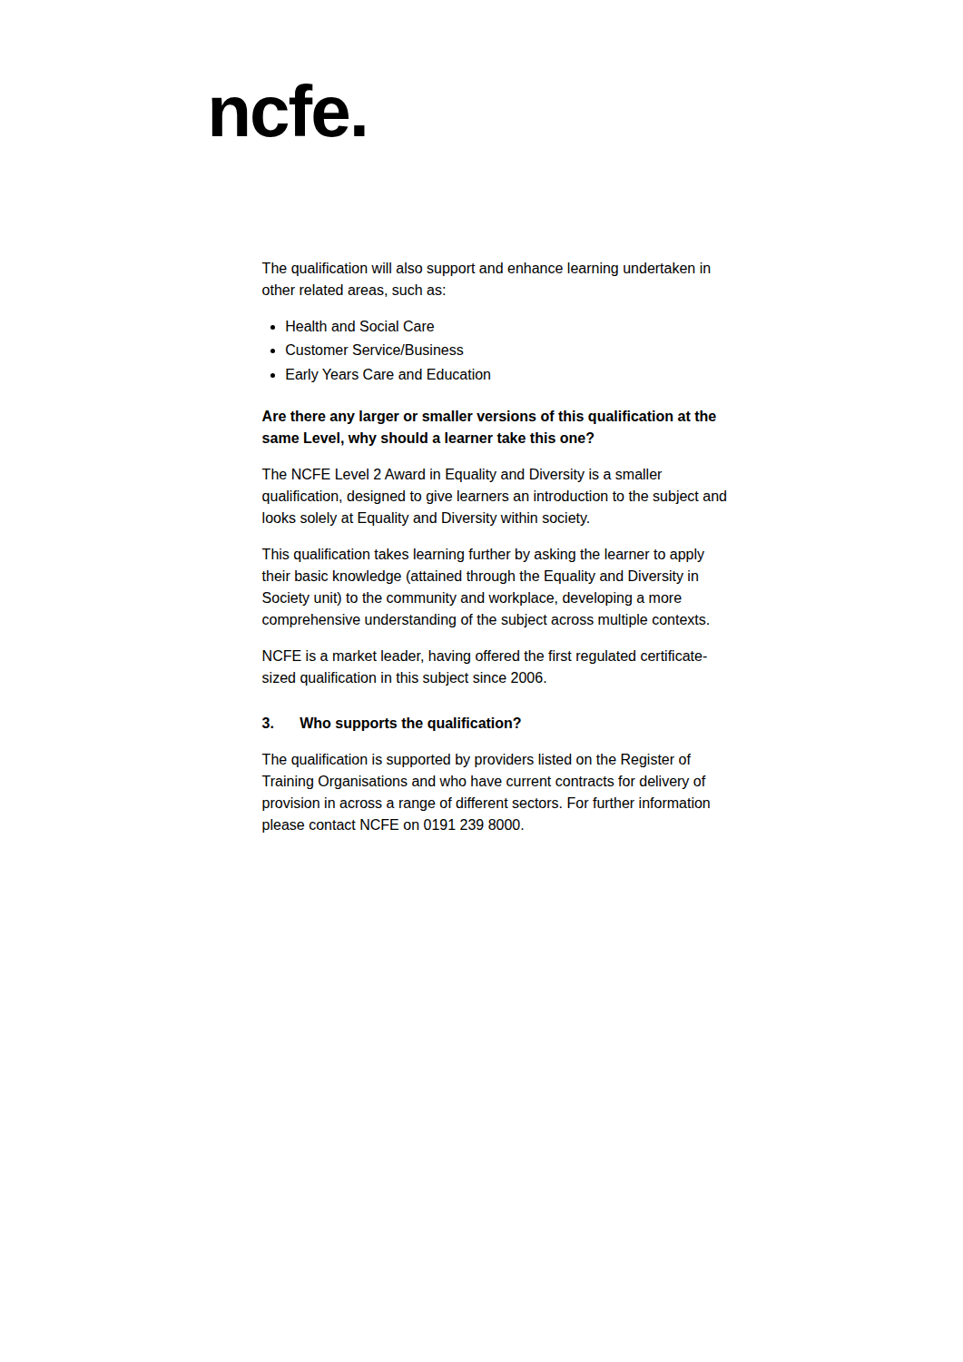ncfe.
The qualification will also support and enhance learning undertaken in other related areas, such as:
Health and Social Care
Customer Service/Business
Early Years Care and Education
Are there any larger or smaller versions of this qualification at the same Level, why should a learner take this one?
The NCFE Level 2 Award in Equality and Diversity is a smaller qualification, designed to give learners an introduction to the subject and looks solely at Equality and Diversity within society.
This qualification takes learning further by asking the learner to apply their basic knowledge (attained through the Equality and Diversity in Society unit) to the community and workplace, developing a more comprehensive understanding of the subject across multiple contexts.
NCFE is a market leader, having offered the first regulated certificate-sized qualification in this subject since 2006.
3. Who supports the qualification?
The qualification is supported by providers listed on the Register of Training Organisations and who have current contracts for delivery of provision in across a range of different sectors. For further information please contact NCFE on 0191 239 8000.